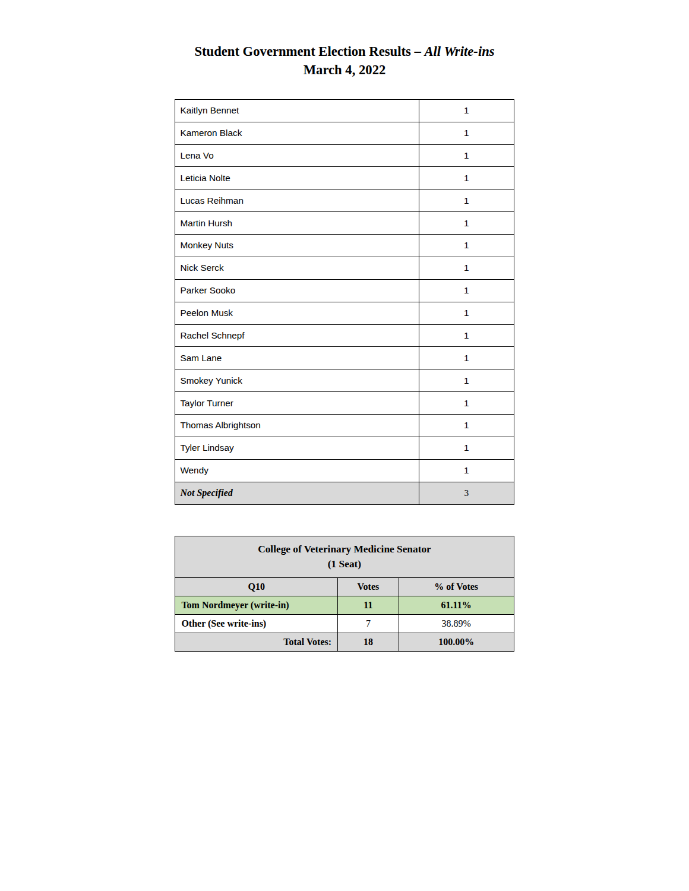Student Government Election Results – All Write-ins
March 4, 2022
| Kaitlyn Bennet | 1 |
| Kameron Black | 1 |
| Lena Vo | 1 |
| Leticia Nolte | 1 |
| Lucas Reihman | 1 |
| Martin Hursh | 1 |
| Monkey Nuts | 1 |
| Nick Serck | 1 |
| Parker Sooko | 1 |
| Peelon Musk | 1 |
| Rachel Schnepf | 1 |
| Sam Lane | 1 |
| Smokey Yunick | 1 |
| Taylor Turner | 1 |
| Thomas Albrightson | 1 |
| Tyler Lindsay | 1 |
| Wendy | 1 |
| Not Specified | 3 |
| College of Veterinary Medicine Senator (1 Seat) |
| Q10 | Votes | % of Votes |
| Tom Nordmeyer (write-in) | 11 | 61.11% |
| Other (See write-ins) | 7 | 38.89% |
| Total Votes: | 18 | 100.00% |